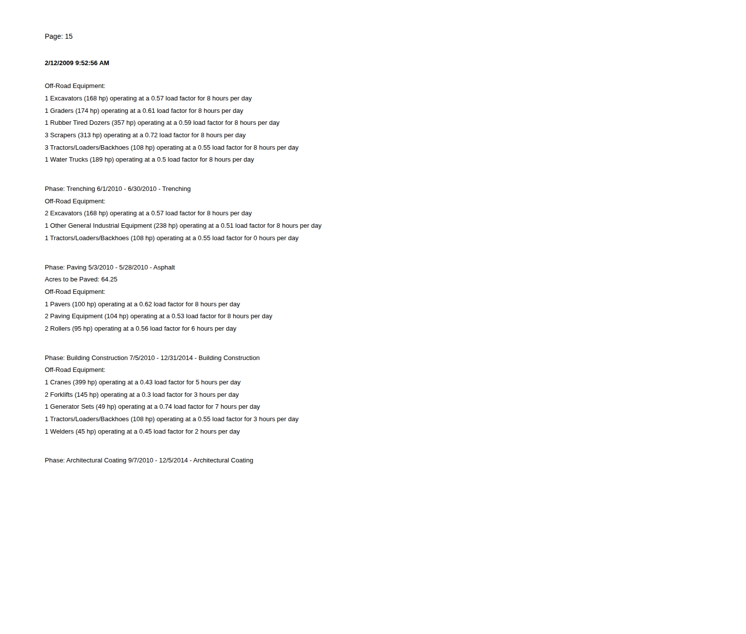Page: 15
2/12/2009 9:52:56 AM
Off-Road Equipment:
1 Excavators (168 hp) operating at a 0.57 load factor for 8 hours per day
1 Graders (174 hp) operating at a 0.61 load factor for 8 hours per day
1 Rubber Tired Dozers (357 hp) operating at a 0.59 load factor for 8 hours per day
3 Scrapers (313 hp) operating at a 0.72 load factor for 8 hours per day
3 Tractors/Loaders/Backhoes (108 hp) operating at a 0.55 load factor for 8 hours per day
1 Water Trucks (189 hp) operating at a 0.5 load factor for 8 hours per day
Phase: Trenching 6/1/2010 - 6/30/2010 - Trenching
Off-Road Equipment:
2 Excavators (168 hp) operating at a 0.57 load factor for 8 hours per day
1 Other General Industrial Equipment (238 hp) operating at a 0.51 load factor for 8 hours per day
1 Tractors/Loaders/Backhoes (108 hp) operating at a 0.55 load factor for 0 hours per day
Phase: Paving 5/3/2010 - 5/28/2010 - Asphalt
Acres to be Paved: 64.25
Off-Road Equipment:
1 Pavers (100 hp) operating at a 0.62 load factor for 8 hours per day
2 Paving Equipment (104 hp) operating at a 0.53 load factor for 8 hours per day
2 Rollers (95 hp) operating at a 0.56 load factor for 6 hours per day
Phase: Building Construction 7/5/2010 - 12/31/2014 - Building Construction
Off-Road Equipment:
1 Cranes (399 hp) operating at a 0.43 load factor for 5 hours per day
2 Forklifts (145 hp) operating at a 0.3 load factor for 3 hours per day
1 Generator Sets (49 hp) operating at a 0.74 load factor for 7 hours per day
1 Tractors/Loaders/Backhoes (108 hp) operating at a 0.55 load factor for 3 hours per day
1 Welders (45 hp) operating at a 0.45 load factor for 2 hours per day
Phase: Architectural Coating 9/7/2010 - 12/5/2014 - Architectural Coating